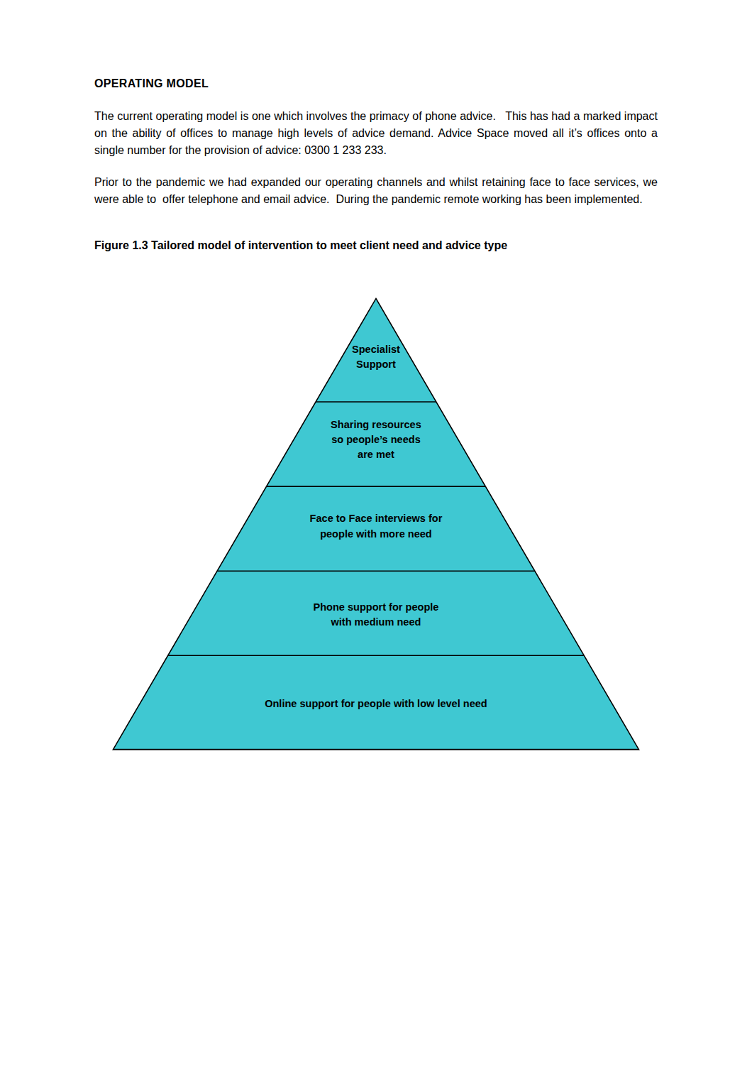OPERATING MODEL
The current operating model is one which involves the primacy of phone advice. This has had a marked impact on the ability of offices to manage high levels of advice demand. Advice Space moved all it’s offices onto a single number for the provision of advice: 0300 1 233 233.
Prior to the pandemic we had expanded our operating channels and whilst retaining face to face services, we were able to offer telephone and email advice. During the pandemic remote working has been implemented.
Figure 1.3 Tailored model of intervention to meet client need and advice type
Online support for people with low level need Phone support for people with medium need Face to Face interviews for people with more need Sharing resources so people’s needs are met Specialist Support